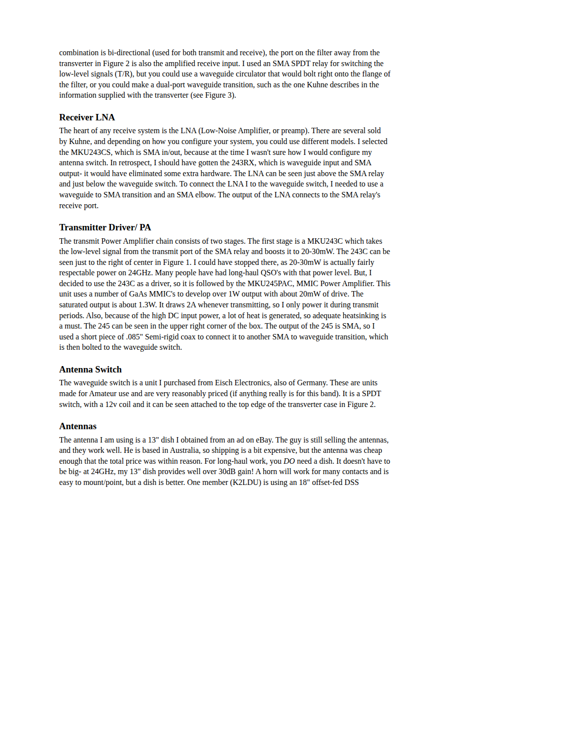combination is bi-directional (used for both transmit and receive), the port on the filter away from the transverter in Figure 2 is also the amplified receive input. I used an SMA SPDT relay for switching the low-level signals (T/R), but you could use a waveguide circulator that would bolt right onto the flange of the filter, or you could make a dual-port waveguide transition, such as the one Kuhne describes in the information supplied with the transverter (see Figure 3).
Receiver LNA
The heart of any receive system is the LNA (Low-Noise Amplifier, or preamp). There are several sold by Kuhne, and depending on how you configure your system, you could use different models. I selected the MKU243CS, which is SMA in/out, because at the time I wasn't sure how I would configure my antenna switch. In retrospect, I should have gotten the 243RX, which is waveguide input and SMA output- it would have eliminated some extra hardware. The LNA can be seen just above the SMA relay and just below the waveguide switch. To connect the LNA I to the waveguide switch, I needed to use a waveguide to SMA transition and an SMA elbow. The output of the LNA connects to the SMA relay's receive port.
Transmitter Driver/ PA
The transmit Power Amplifier chain consists of two stages. The first stage is a MKU243C which takes the low-level signal from the transmit port of the SMA relay and boosts it to 20-30mW. The 243C can be seen just to the right of center in Figure 1. I could have stopped there, as 20-30mW is actually fairly respectable power on 24GHz. Many people have had long-haul QSO's with that power level. But, I decided to use the 243C as a driver, so it is followed by the MKU245PAC, MMIC Power Amplifier. This unit uses a number of GaAs MMIC's to develop over 1W output with about 20mW of drive. The saturated output is about 1.3W. It draws 2A whenever transmitting, so I only power it during transmit periods. Also, because of the high DC input power, a lot of heat is generated, so adequate heatsinking is a must. The 245 can be seen in the upper right corner of the box. The output of the 245 is SMA, so I used a short piece of .085" Semi-rigid coax to connect it to another SMA to waveguide transition, which is then bolted to the waveguide switch.
Antenna Switch
The waveguide switch is a unit I purchased from Eisch Electronics, also of Germany. These are units made for Amateur use and are very reasonably priced (if anything really is for this band). It is a SPDT switch, with a 12v coil and it can be seen attached to the top edge of the transverter case in Figure 2.
Antennas
The antenna I am using is a 13" dish I obtained from an ad on eBay. The guy is still selling the antennas, and they work well. He is based in Australia, so shipping is a bit expensive, but the antenna was cheap enough that the total price was within reason. For long-haul work, you DO need a dish. It doesn't have to be big- at 24GHz, my 13" dish provides well over 30dB gain! A horn will work for many contacts and is easy to mount/point, but a dish is better. One member (K2LDU) is using an 18" offset-fed DSS